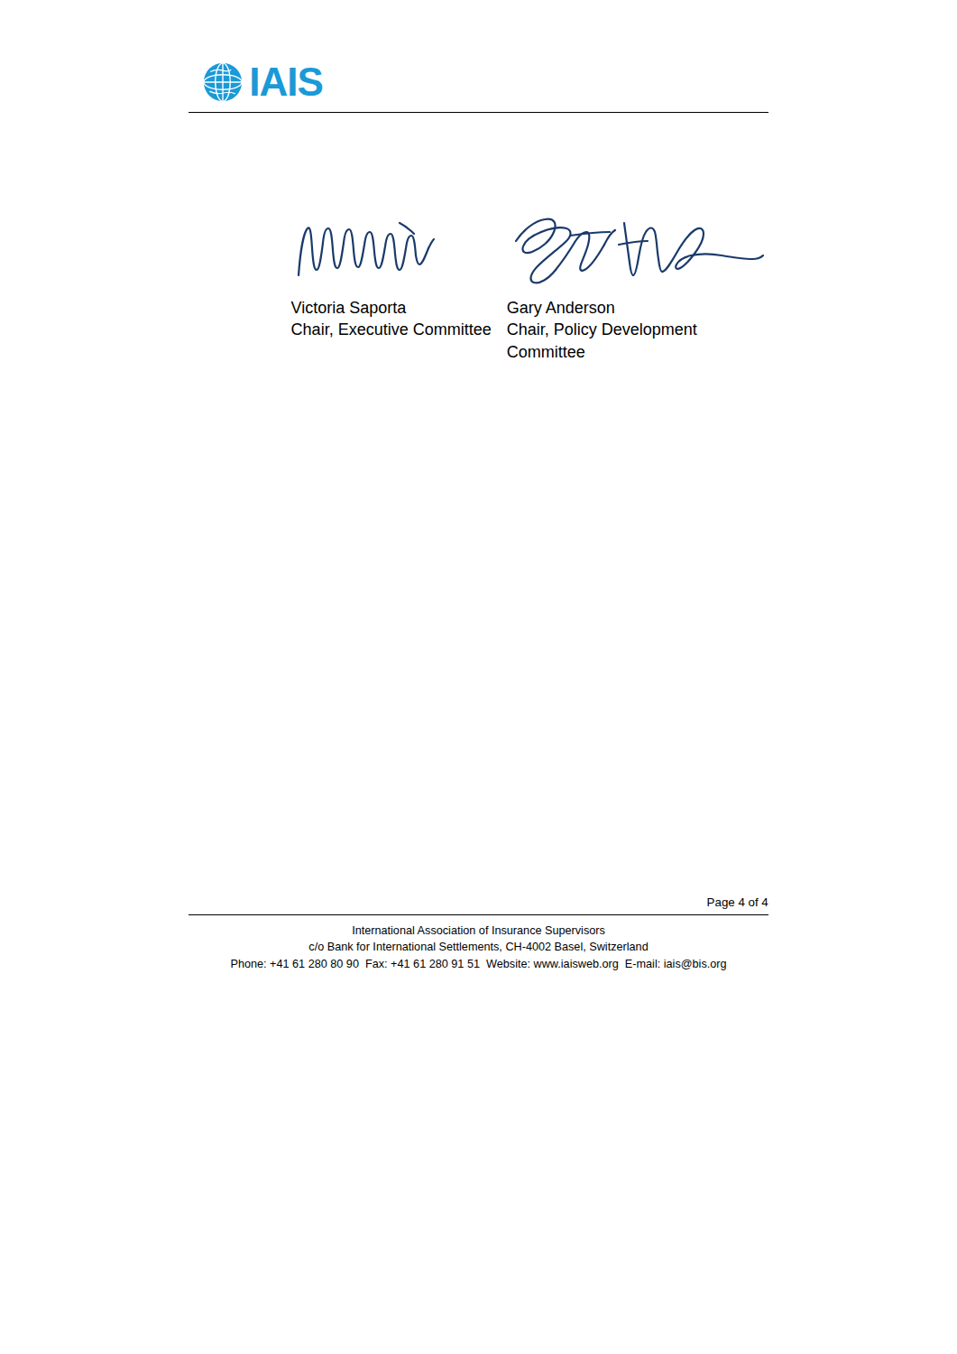IAIS
Victoria Saporta
Chair, Executive Committee
Gary Anderson
Chair, Policy Development Committee
Page 4 of 4
International Association of Insurance Supervisors
c/o Bank for International Settlements, CH-4002 Basel, Switzerland
Phone: +41 61 280 80 90 Fax: +41 61 280 91 51 Website: www.iaisweb.org E-mail: iais@bis.org